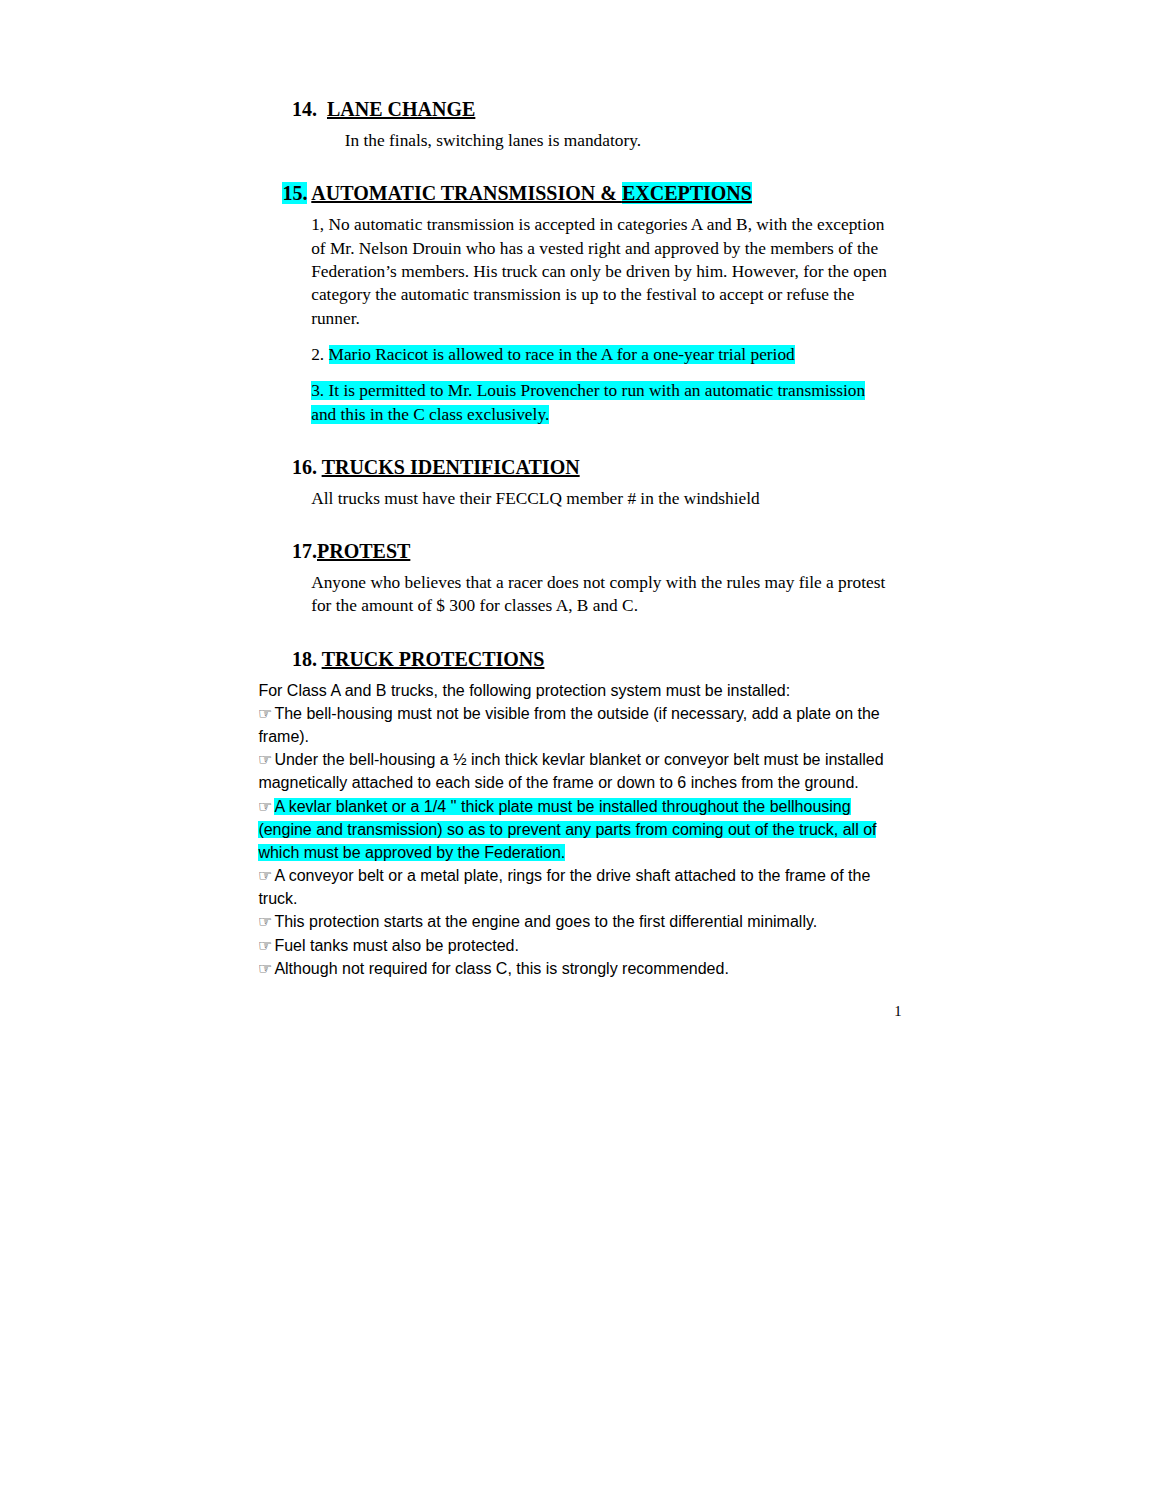14. LANE CHANGE
In the finals, switching lanes is mandatory.
15. AUTOMATIC TRANSMISSION & EXCEPTIONS
1, No automatic transmission is accepted in categories A and B, with the exception of Mr. Nelson Drouin who has a vested right and approved by the members of the Federation’s members. His truck can only be driven by him. However, for the open category the automatic transmission is up to the festival to accept or refuse the runner.
2. Mario Racicot is allowed to race in the A for a one-year trial period
3. It is permitted to Mr. Louis Provencher to run with an automatic transmission and this in the C class exclusively.
16. TRUCKS IDENTIFICATION
All trucks must have their FECCLQ member # in the windshield
17. PROTEST
Anyone who believes that a racer does not comply with the rules may file a protest for the amount of $ 300 for classes A, B and C.
18. TRUCK PROTECTIONS
For Class A and B trucks, the following protection system must be installed:
☞The bell-housing must not be visible from the outside (if necessary, add a plate on the frame).
☞Under the bell-housing a ½ inch thick kevlar blanket or conveyor belt must be installed magnetically attached to each side of the frame or down to 6 inches from the ground.
☞A kevlar blanket or a 1/4 '' thick plate must be installed throughout the bellhousing (engine and transmission) so as to prevent any parts from coming out of the truck, all of which must be approved by the Federation.
☞A conveyor belt or a metal plate, rings for the drive shaft attached to the frame of the truck.
☞This protection starts at the engine and goes to the first differential minimally.
☞Fuel tanks must also be protected.
☞Although not required for class C, this is strongly recommended.
1